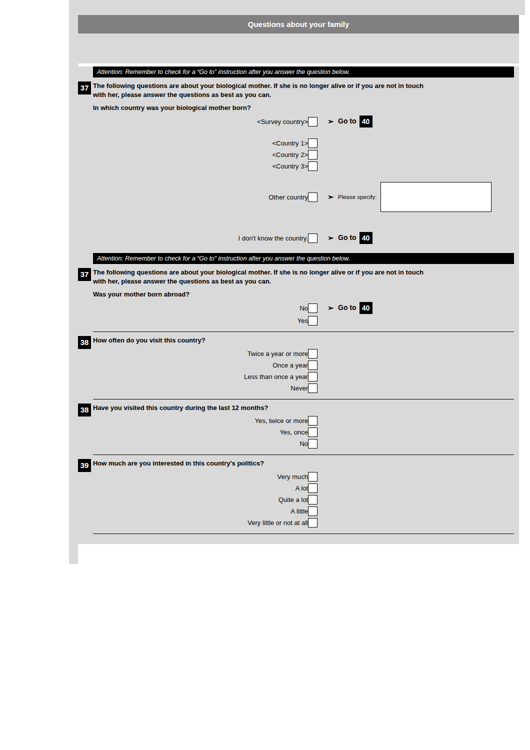Questions about your family
Attention: Remember to check for a “Go to” instruction after you answer the question below.
37
The following questions are about your biological mother. If she is no longer alive or if you are not in touch
with her, please answer the questions as best as you can.
In which country was your biological mother born?
| <Survey country> | | ➢ | Go to 40 |
| <Country 1> | | | |
| <Country 2> | | | |
| <Country 3> | | | |
| Other country | | ➢ | Please specify: |
| I don't know the country. | | ➢ | Go to 40 |
Attention: Remember to check for a “Go to” instruction after you answer the question below.
37
The following questions are about your biological mother. If she is no longer alive or if you are not in touch
with her, please answer the questions as best as you can.
Was your mother born abroad?
| No | | ➢ | Go to 40 |
| Yes | | | |
38
How often do you visit this country?
| Twice a year or more | | | |
| Once a year | | | |
| Less than once a year | | | |
| Never | | | |
38
Have you visited this country during the last 12 months?
| Yes, twice or more | | | |
| Yes, once | | | |
| No | | | |
39
How much are you interested in this country's politics?
| Very much | | | |
| A lot | | | |
| Quite a lot | | | |
| A little | | | |
| Very little or not at all | | | |